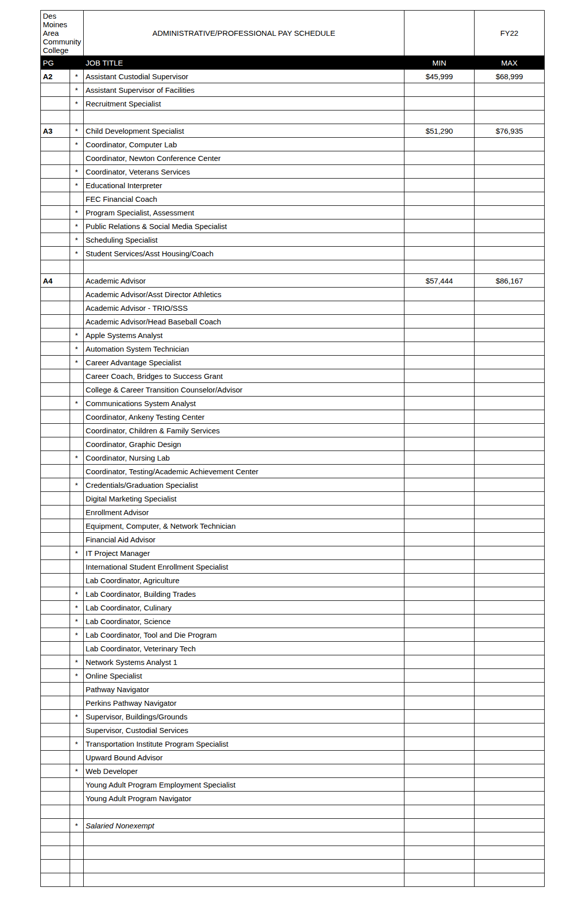| Des Moines Area Community College | ADMINISTRATIVE/PROFESSIONAL PAY SCHEDULE | | FY22 |
| PG | | JOB TITLE | MIN | MAX |
| A2 | * | Assistant Custodial Supervisor | $45,999 | $68,999 |
| | * | Assistant Supervisor of Facilities | | |
| | * | Recruitment Specialist | | |
| A3 | * | Child Development Specialist | $51,290 | $76,935 |
| | * | Coordinator, Computer Lab | | |
| | | Coordinator, Newton Conference Center | | |
| | * | Coordinator, Veterans Services | | |
| | * | Educational Interpreter | | |
| | | FEC Financial Coach | | |
| | * | Program Specialist, Assessment | | |
| | * | Public Relations & Social Media Specialist | | |
| | * | Scheduling Specialist | | |
| | * | Student Services/Asst Housing/Coach | | |
| A4 | | Academic Advisor | $57,444 | $86,167 |
| | | Academic Advisor/Asst Director Athletics | | |
| | | Academic Advisor - TRIO/SSS | | |
| | | Academic Advisor/Head Baseball Coach | | |
| | * | Apple Systems Analyst | | |
| | * | Automation System Technician | | |
| | * | Career Advantage Specialist | | |
| | | Career Coach, Bridges to Success Grant | | |
| | | College & Career Transition Counselor/Advisor | | |
| | * | Communications System Analyst | | |
| | | Coordinator, Ankeny Testing Center | | |
| | | Coordinator, Children & Family Services | | |
| | | Coordinator, Graphic Design | | |
| | * | Coordinator, Nursing Lab | | |
| | | Coordinator, Testing/Academic Achievement Center | | |
| | * | Credentials/Graduation Specialist | | |
| | | Digital Marketing Specialist | | |
| | | Enrollment Advisor | | |
| | | Equipment, Computer, & Network Technician | | |
| | | Financial Aid Advisor | | |
| | * | IT Project Manager | | |
| | | International Student Enrollment Specialist | | |
| | | Lab Coordinator, Agriculture | | |
| | * | Lab Coordinator, Building Trades | | |
| | * | Lab Coordinator, Culinary | | |
| | * | Lab Coordinator, Science | | |
| | * | Lab Coordinator, Tool and Die Program | | |
| | | Lab Coordinator, Veterinary Tech | | |
| | * | Network Systems Analyst 1 | | |
| | * | Online Specialist | | |
| | | Pathway Navigator | | |
| | | Perkins Pathway Navigator | | |
| | * | Supervisor, Buildings/Grounds | | |
| | | Supervisor, Custodial Services | | |
| | * | Transportation Institute Program Specialist | | |
| | | Upward Bound Advisor | | |
| | * | Web Developer | | |
| | | Young Adult Program Employment Specialist | | |
| | | Young Adult Program Navigator | | |
| | * | Salaried Nonexempt | | |